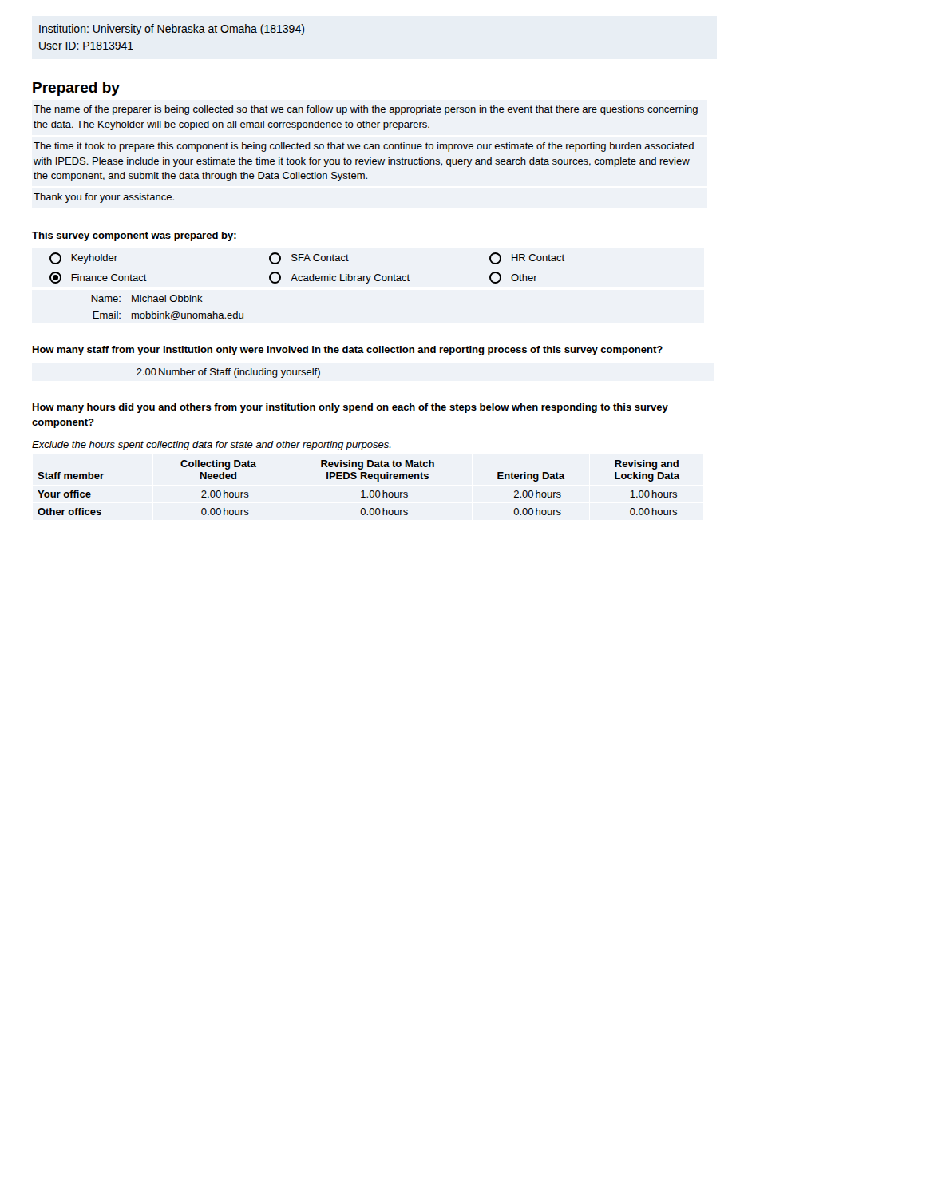Institution: University of Nebraska at Omaha (181394)
User ID: P1813941
Prepared by
The name of the preparer is being collected so that we can follow up with the appropriate person in the event that there are questions concerning the data. The Keyholder will be copied on all email correspondence to other preparers.
The time it took to prepare this component is being collected so that we can continue to improve our estimate of the reporting burden associated with IPEDS. Please include in your estimate the time it took for you to review instructions, query and search data sources, complete and review the component, and submit the data through the Data Collection System.
Thank you for your assistance.
This survey component was prepared by:
| | | Keyholder | | SFA Contact | | HR Contact |
| | | Finance Contact | | Academic Library Contact | | Other |
| Name: | Michael Obbink |
| Email: | mobbink@unomaha.edu |
How many staff from your institution only were involved in the data collection and reporting process of this survey component?
2.00 Number of Staff (including yourself)
How many hours did you and others from your institution only spend on each of the steps below when responding to this survey component?
Exclude the hours spent collecting data for state and other reporting purposes.
| Staff member | Collecting Data Needed | Revising Data to Match IPEDS Requirements | Entering Data | Revising and Locking Data |
| --- | --- | --- | --- | --- |
| Your office | 2.00 hours | 1.00 hours | 2.00 hours | 1.00 hours |
| Other offices | 0.00 hours | 0.00 hours | 0.00 hours | 0.00 hours |